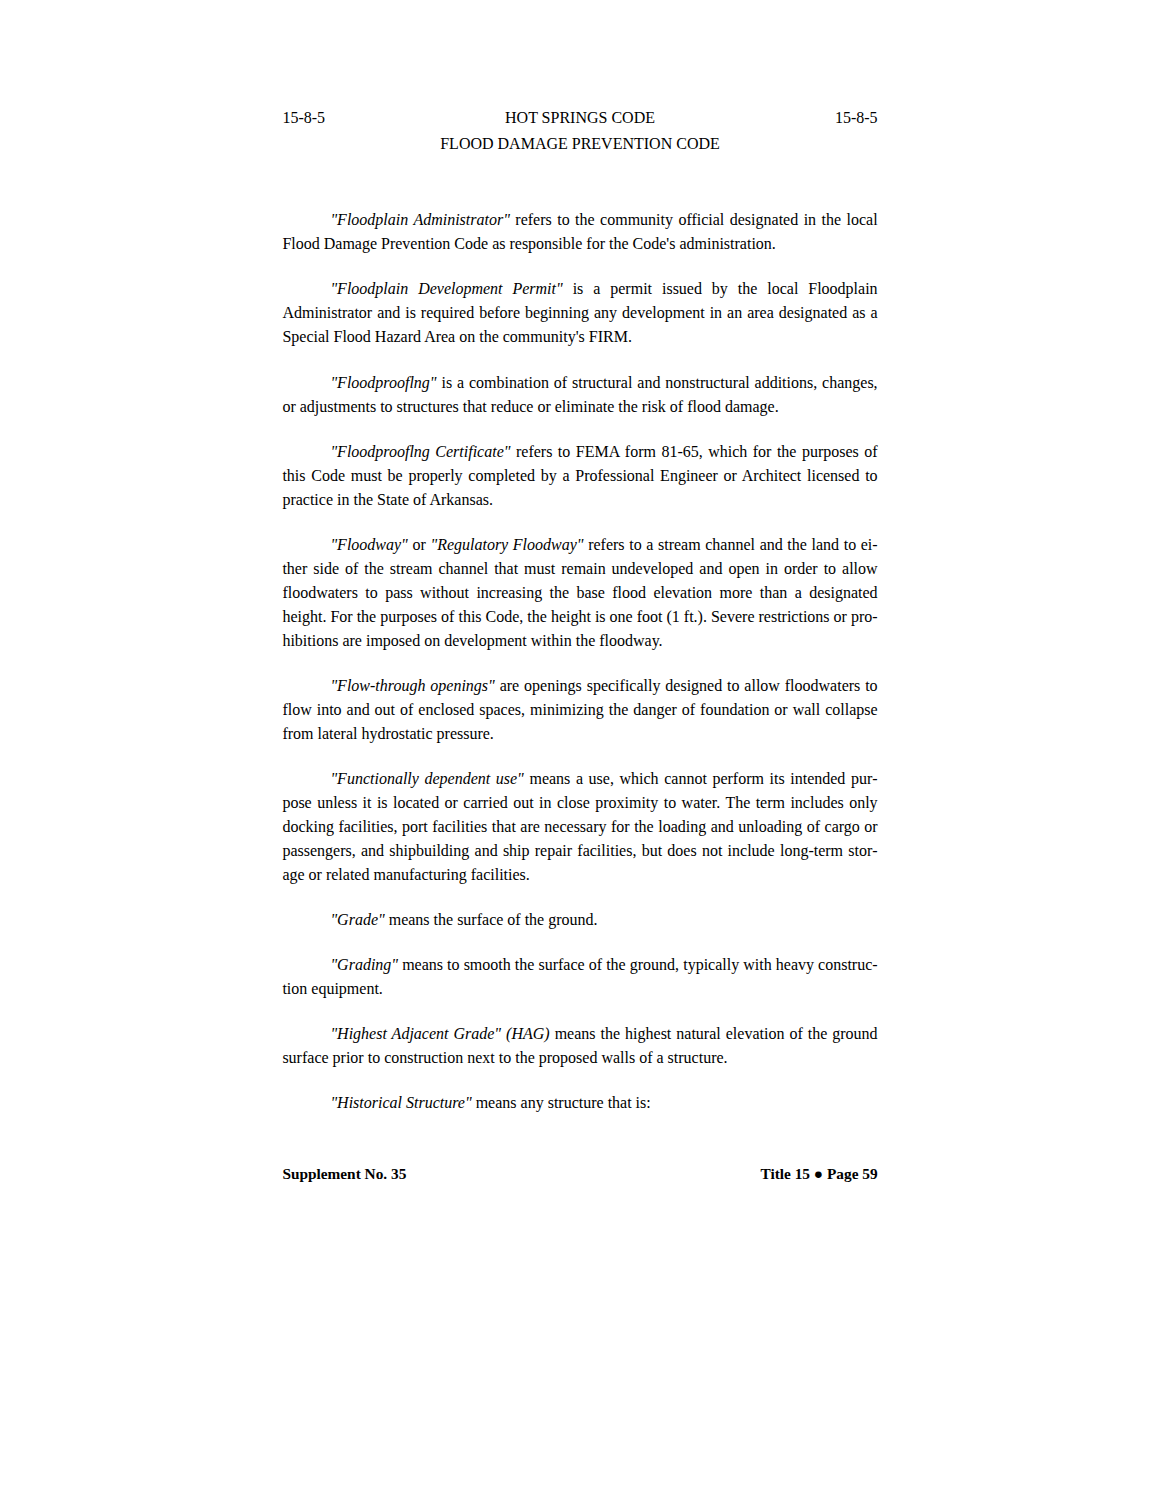15-8-5
HOT SPRINGS CODE
15-8-5
FLOOD DAMAGE PREVENTION CODE
"Floodplain Administrator" refers to the community official designated in the local Flood Damage Prevention Code as responsible for the Code's administration.
"Floodplain Development Permit" is a permit issued by the local Floodplain Administrator and is required before beginning any development in an area designated as a Special Flood Hazard Area on the community's FIRM.
"Floodprooflng" is a combination of structural and nonstructural additions, changes, or adjustments to structures that reduce or eliminate the risk of flood damage.
"Floodprooflng Certificate" refers to FEMA form 81-65, which for the purposes of this Code must be properly completed by a Professional Engineer or Architect licensed to practice in the State of Arkansas.
"Floodway" or "Regulatory Floodway" refers to a stream channel and the land to either side of the stream channel that must remain undeveloped and open in order to allow floodwaters to pass without increasing the base flood elevation more than a designated height. For the purposes of this Code, the height is one foot (1 ft.). Severe restrictions or prohibitions are imposed on development within the floodway.
"Flow-through openings" are openings specifically designed to allow floodwaters to flow into and out of enclosed spaces, minimizing the danger of foundation or wall collapse from lateral hydrostatic pressure.
"Functionally dependent use" means a use, which cannot perform its intended purpose unless it is located or carried out in close proximity to water. The term includes only docking facilities, port facilities that are necessary for the loading and unloading of cargo or passengers, and shipbuilding and ship repair facilities, but does not include long-term storage or related manufacturing facilities.
"Grade" means the surface of the ground.
"Grading" means to smooth the surface of the ground, typically with heavy construction equipment.
"Highest Adjacent Grade" (HAG) means the highest natural elevation of the ground surface prior to construction next to the proposed walls of a structure.
"Historical Structure" means any structure that is:
Supplement No. 35
Title 15 ● Page 59